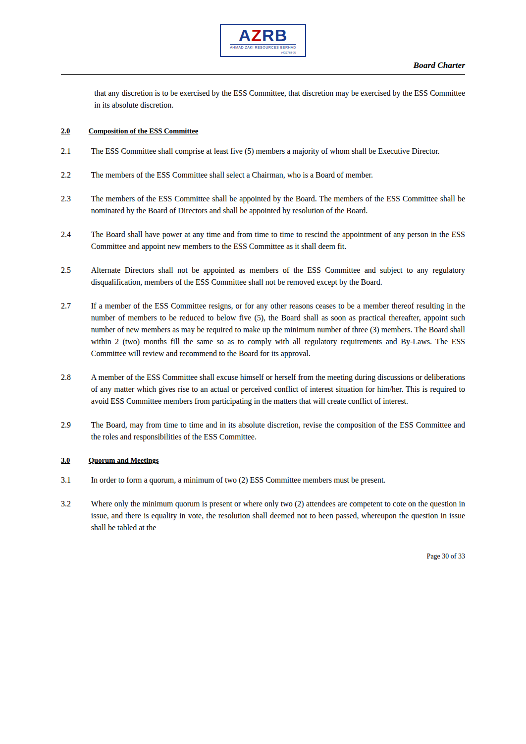AZRB
AHMAD ZAKI RESOURCES BERHAD
(432768-X)
Board Charter
that any discretion is to be exercised by the ESS Committee, that discretion may be exercised by the ESS Committee in its absolute discretion.
2.0 Composition of the ESS Committee
2.1
The ESS Committee shall comprise at least five (5) members a majority of whom shall be Executive Director.
2.2
The members of the ESS Committee shall select a Chairman, who is a Board of member.
2.3
The members of the ESS Committee shall be appointed by the Board. The members of the ESS Committee shall be nominated by the Board of Directors and shall be appointed by resolution of the Board.
2.4
The Board shall have power at any time and from time to time to rescind the appointment of any person in the ESS Committee and appoint new members to the ESS Committee as it shall deem fit.
2.5
Alternate Directors shall not be appointed as members of the ESS Committee and subject to any regulatory disqualification, members of the ESS Committee shall not be removed except by the Board.
2.7
If a member of the ESS Committee resigns, or for any other reasons ceases to be a member thereof resulting in the number of members to be reduced to below five (5), the Board shall as soon as practical thereafter, appoint such number of new members as may be required to make up the minimum number of three (3) members. The Board shall within 2 (two) months fill the same so as to comply with all regulatory requirements and By-Laws. The ESS Committee will review and recommend to the Board for its approval.
2.8
A member of the ESS Committee shall excuse himself or herself from the meeting during discussions or deliberations of any matter which gives rise to an actual or perceived conflict of interest situation for him/her. This is required to avoid ESS Committee members from participating in the matters that will create conflict of interest.
2.9
The Board, may from time to time and in its absolute discretion, revise the composition of the ESS Committee and the roles and responsibilities of the ESS Committee.
3.0 Quorum and Meetings
3.1
In order to form a quorum, a minimum of two (2) ESS Committee members must be present.
3.2
Where only the minimum quorum is present or where only two (2) attendees are competent to cote on the question in issue, and there is equality in vote, the resolution shall deemed not to been passed, whereupon the question in issue shall be tabled at the
Page 30 of 33